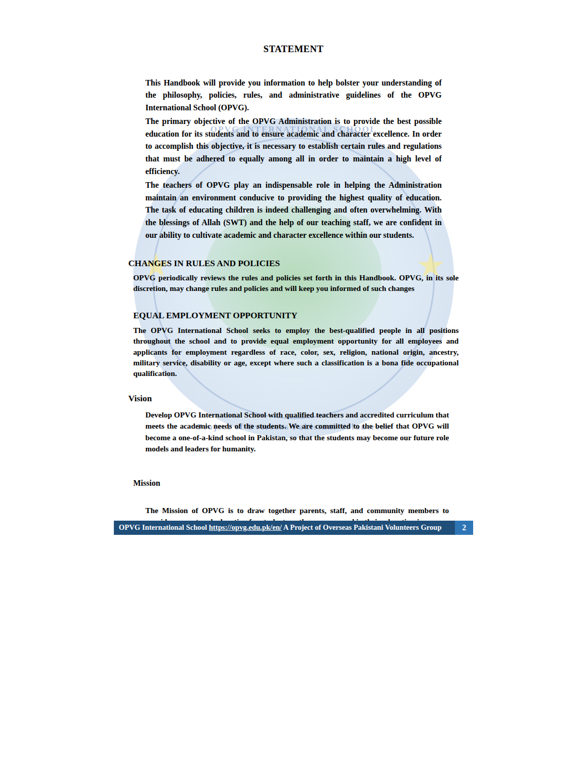OPVG INTERNATIONAL SCHOOL
Project of Overseas Pakistani Volunteers
STATEMENT
This Handbook will provide you information to help bolster your understanding of the philosophy, policies, rules, and administrative guidelines of the OPVG International School (OPVG).
The primary objective of the OPVG Administration is to provide the best possible education for its students and to ensure academic and character excellence. In order to accomplish this objective, it is necessary to establish certain rules and regulations that must be adhered to equally among all in order to maintain a high level of efficiency.
The teachers of OPVG play an indispensable role in helping the Administration maintain an environment conducive to providing the highest quality of education. The task of educating children is indeed challenging and often overwhelming. With the blessings of Allah (SWT) and the help of our teaching staff, we are confident in our ability to cultivate academic and character excellence within our students.
CHANGES IN RULES AND POLICIES
OPVG periodically reviews the rules and policies set forth in this Handbook. OPVG, in its sole discretion, may change rules and policies and will keep you informed of such changes
EQUAL EMPLOYMENT OPPORTUNITY
The OPVG International School seeks to employ the best-qualified people in all positions throughout the school and to provide equal employment opportunity for all employees and applicants for employment regardless of race, color, sex, religion, national origin, ancestry, military service, disability or age, except where such a classification is a bona fide occupational qualification.
Vision
Develop OPVG International School with qualified teachers and accredited curriculum that meets the academic needs of the students. We are committed to the belief that OPVG will become a one-of-a-kind school in Pakistan, so that the students may become our future role models and leaders for humanity.
Mission
The Mission of OPVG is to draw together parents, staff, and community members to provide support and education for students so they can succeed in their education journey.
OPVG International School https://opvg.edu.pk/en/ A Project of Overseas Pakistani Volunteers Group
2